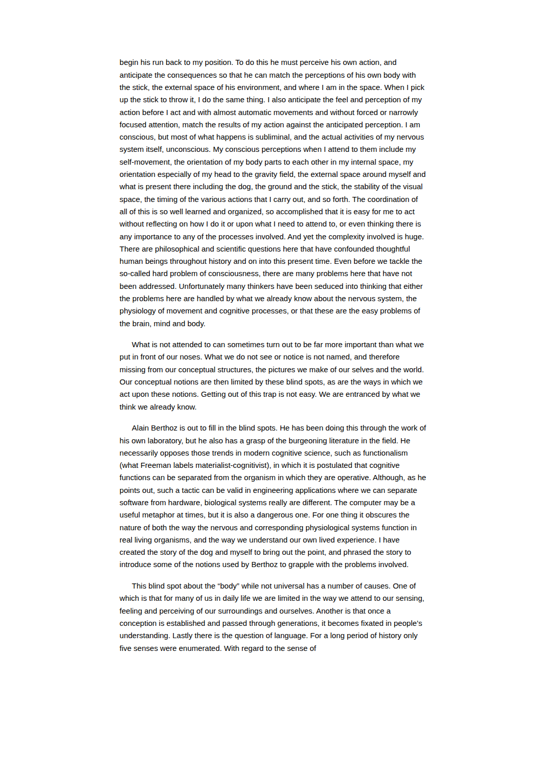begin his run back to my position. To do this he must perceive his own action, and anticipate the consequences so that he can match the perceptions of his own body with the stick, the external space of his environment, and where I am in the space. When I pick up the stick to throw it, I do the same thing. I also anticipate the feel and perception of my action before I act and with almost automatic movements and without forced or narrowly focused attention, match the results of my action against the anticipated perception. I am conscious, but most of what happens is subliminal, and the actual activities of my nervous system itself, unconscious. My conscious perceptions when I attend to them include my self-movement, the orientation of my body parts to each other in my internal space, my orientation especially of my head to the gravity field, the external space around myself and what is present there including the dog, the ground and the stick, the stability of the visual space, the timing of the various actions that I carry out, and so forth. The coordination of all of this is so well learned and organized, so accomplished that it is easy for me to act without reflecting on how I do it or upon what I need to attend to, or even thinking there is any importance to any of the processes involved. And yet the complexity involved is huge. There are philosophical and scientific questions here that have confounded thoughtful human beings throughout history and on into this present time. Even before we tackle the so-called hard problem of consciousness, there are many problems here that have not been addressed. Unfortunately many thinkers have been seduced into thinking that either the problems here are handled by what we already know about the nervous system, the physiology of movement and cognitive processes, or that these are the easy problems of the brain, mind and body.
What is not attended to can sometimes turn out to be far more important than what we put in front of our noses. What we do not see or notice is not named, and therefore missing from our conceptual structures, the pictures we make of our selves and the world. Our conceptual notions are then limited by these blind spots, as are the ways in which we act upon these notions. Getting out of this trap is not easy. We are entranced by what we think we already know.
Alain Berthoz is out to fill in the blind spots. He has been doing this through the work of his own laboratory, but he also has a grasp of the burgeoning literature in the field. He necessarily opposes those trends in modern cognitive science, such as functionalism (what Freeman labels materialist-cognitivist), in which it is postulated that cognitive functions can be separated from the organism in which they are operative. Although, as he points out, such a tactic can be valid in engineering applications where we can separate software from hardware, biological systems really are different. The computer may be a useful metaphor at times, but it is also a dangerous one. For one thing it obscures the nature of both the way the nervous and corresponding physiological systems function in real living organisms, and the way we understand our own lived experience. I have created the story of the dog and myself to bring out the point, and phrased the story to introduce some of the notions used by Berthoz to grapple with the problems involved.
This blind spot about the “body” while not universal has a number of causes. One of which is that for many of us in daily life we are limited in the way we attend to our sensing, feeling and perceiving of our surroundings and ourselves. Another is that once a conception is established and passed through generations, it becomes fixated in people’s understanding. Lastly there is the question of language. For a long period of history only five senses were enumerated. With regard to the sense of